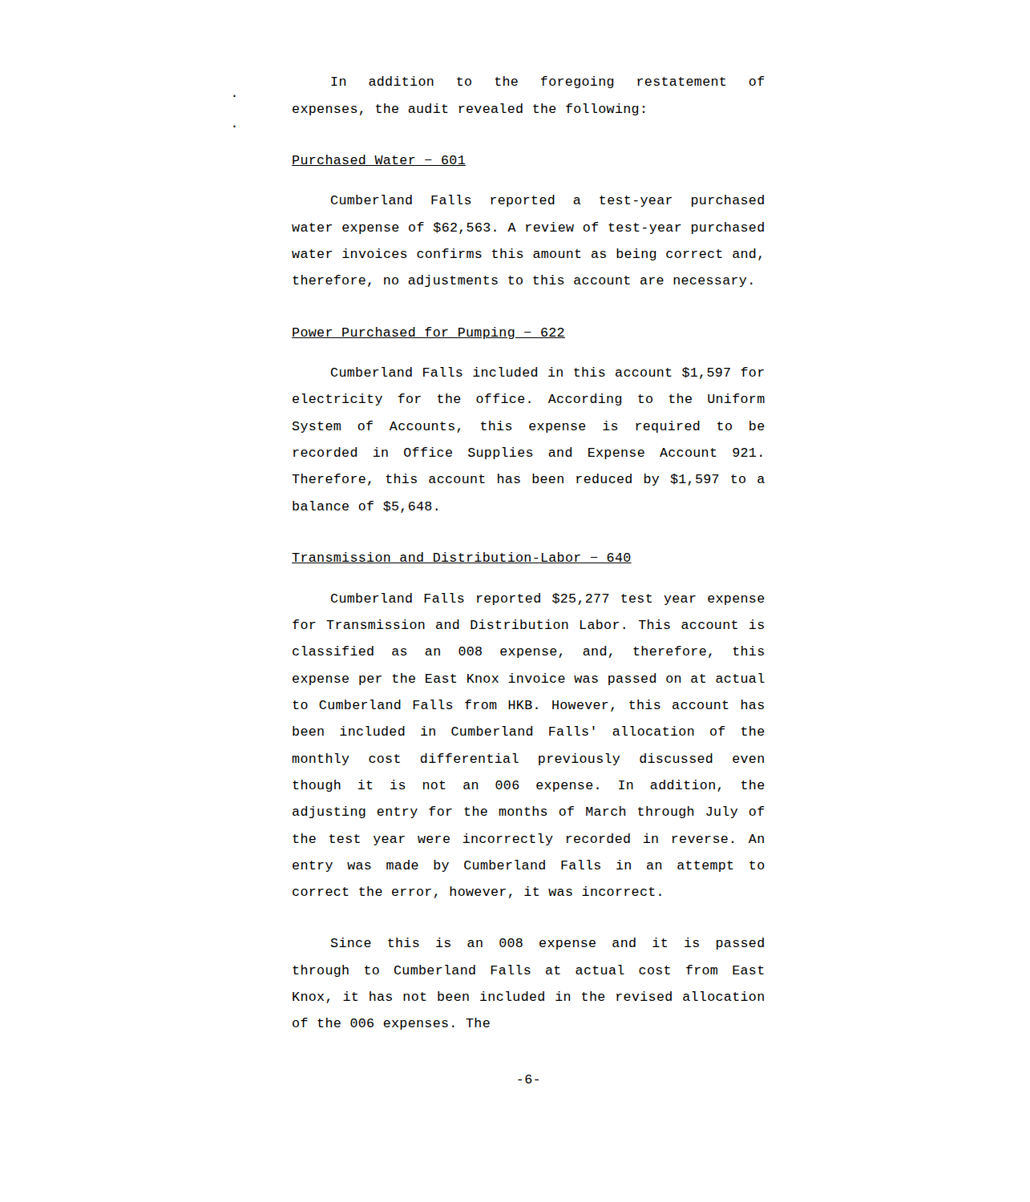· ·
In addition to the foregoing restatement of expenses, the audit revealed the following:
Purchased Water − 601
Cumberland Falls reported a test-year purchased water expense of $62,563. A review of test-year purchased water invoices confirms this amount as being correct and, therefore, no adjustments to this account are necessary.
Power Purchased for Pumping − 622
Cumberland Falls included in this account $1,597 for electricity for the office. According to the Uniform System of Accounts, this expense is required to be recorded in Office Supplies and Expense Account 921. Therefore, this account has been reduced by $1,597 to a balance of $5,648.
Transmission and Distribution-Labor − 640
Cumberland Falls reported $25,277 test year expense for Transmission and Distribution Labor. This account is classified as an 008 expense, and, therefore, this expense per the East Knox invoice was passed on at actual to Cumberland Falls from HKB. However, this account has been included in Cumberland Falls' allocation of the monthly cost differential previously discussed even though it is not an 006 expense. In addition, the adjusting entry for the months of March through July of the test year were incorrectly recorded in reverse. An entry was made by Cumberland Falls in an attempt to correct the error, however, it was incorrect.
Since this is an 008 expense and it is passed through to Cumberland Falls at actual cost from East Knox, it has not been included in the revised allocation of the 006 expenses. The
-6-